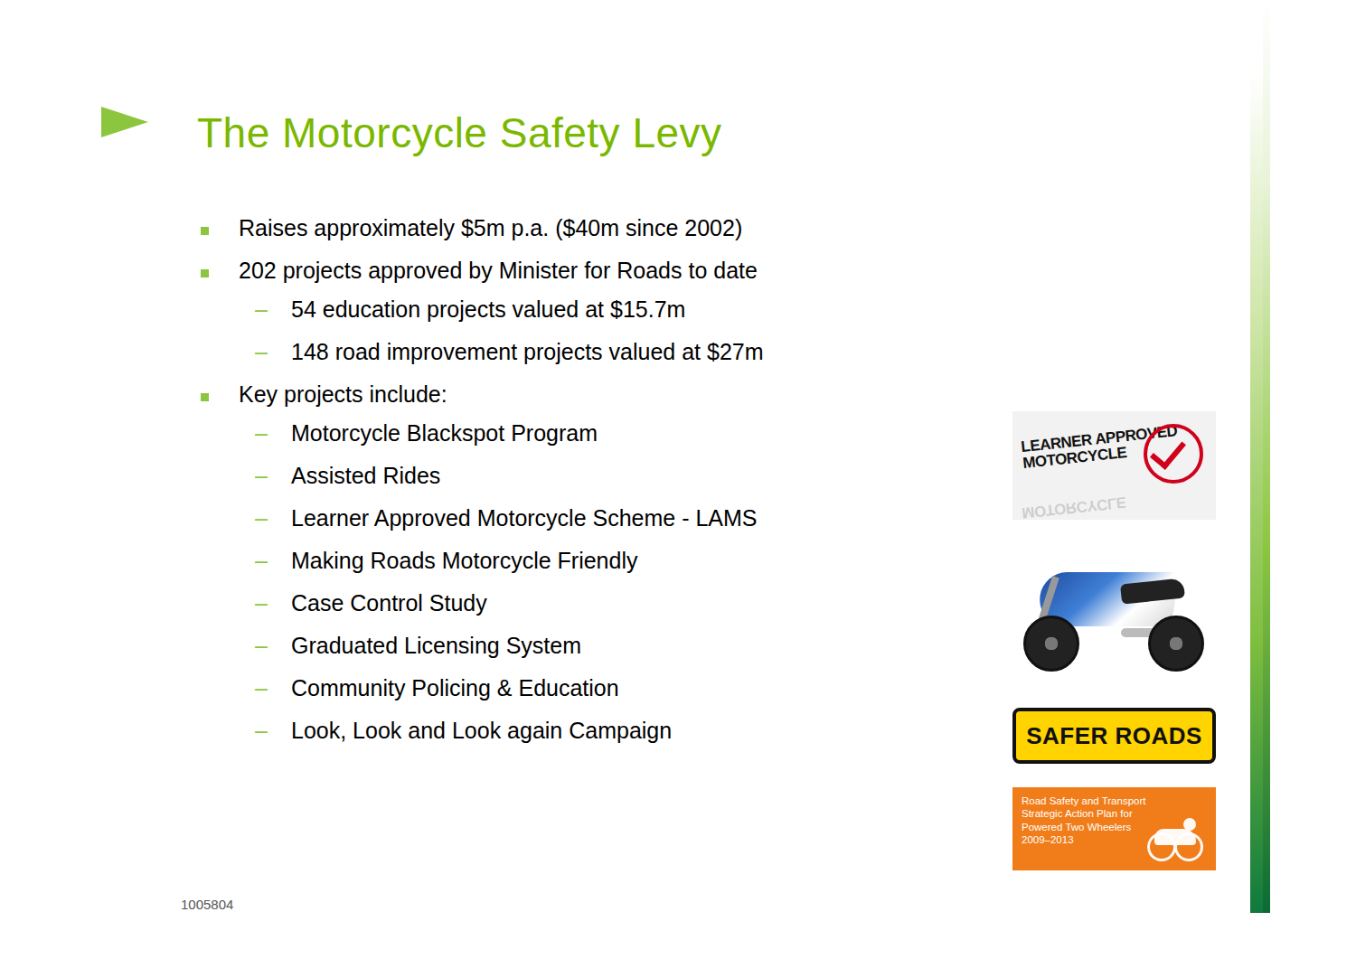The Motorcycle Safety Levy
Raises approximately $5m p.a. ($40m since 2002)
202 projects approved by Minister for Roads to date
54 education projects valued at $15.7m
148 road improvement projects valued at $27m
Key projects include:
Motorcycle Blackspot Program
Assisted Rides
Learner Approved Motorcycle Scheme - LAMS
Making Roads Motorcycle Friendly
Case Control Study
Graduated Licensing System
Community Policing & Education
Look, Look and Look again Campaign
1005804
LEARNER APPROVED MOTORCYCLE
MOTORCYCLE
SAFER ROADS
Road Safety and Transport
Strategic Action Plan for
Powered Two Wheelers
2009–2013